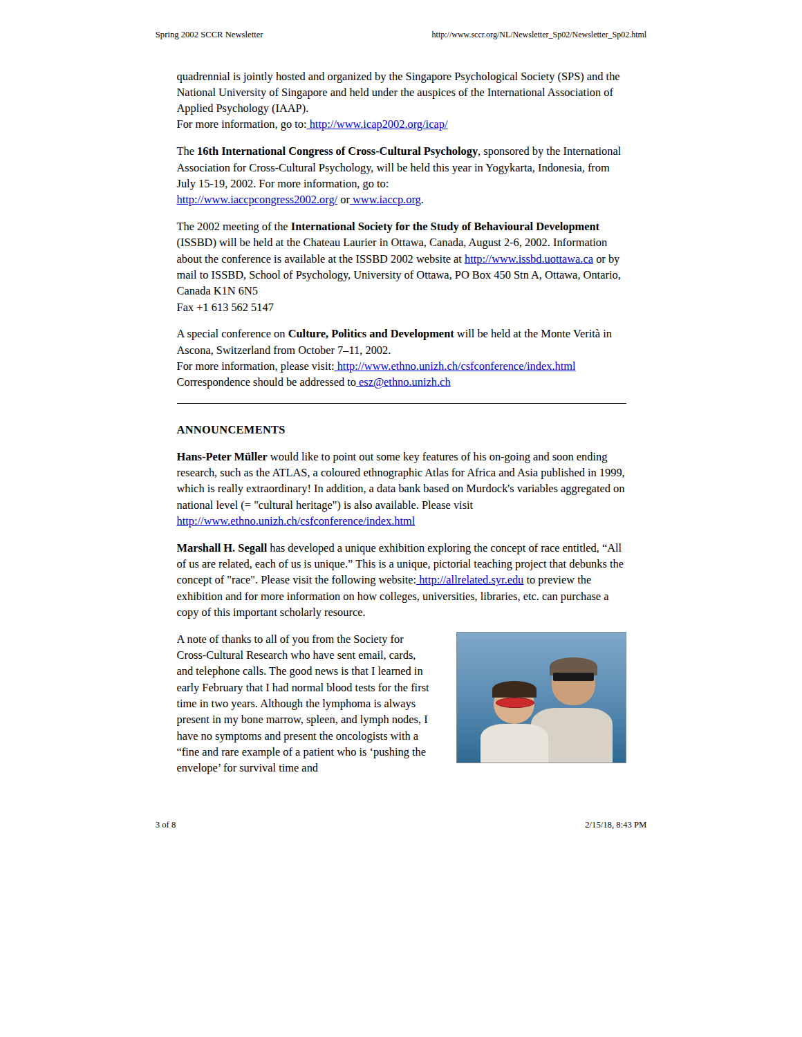Spring 2002 SCCR Newsletter
http://www.sccr.org/NL/Newsletter_Sp02/Newsletter_Sp02.html
quadrennial is jointly hosted and organized by the Singapore Psychological Society (SPS) and the National University of Singapore and held under the auspices of the International Association of Applied Psychology (IAAP).
For more information, go to: http://www.icap2002.org/icap/
The 16th International Congress of Cross-Cultural Psychology, sponsored by the International Association for Cross-Cultural Psychology, will be held this year in Yogykarta, Indonesia, from July 15-19, 2002. For more information, go to:
http://www.iaccpcongress2002.org/ or www.iaccp.org.
The 2002 meeting of the International Society for the Study of Behavioural Development (ISSBD) will be held at the Chateau Laurier in Ottawa, Canada, August 2-6, 2002. Information about the conference is available at the ISSBD 2002 website at http://www.issbd.uottawa.ca or by mail to ISSBD, School of Psychology, University of Ottawa, PO Box 450 Stn A, Ottawa, Ontario, Canada K1N 6N5
Fax +1 613 562 5147
A special conference on Culture, Politics and Development will be held at the Monte Verità in Ascona, Switzerland from October 7–11, 2002.
For more information, please visit: http://www.ethno.unizh.ch/csfconference/index.html
Correspondence should be addressed to esz@ethno.unizh.ch
ANNOUNCEMENTS
Hans-Peter Müller would like to point out some key features of his on-going and soon ending research, such as the ATLAS, a coloured ethnographic Atlas for Africa and Asia published in 1999, which is really extraordinary! In addition, a data bank based on Murdock's variables aggregated on national level (= "cultural heritage") is also available. Please visit http://www.ethno.unizh.ch/csfconference/index.html
Marshall H. Segall has developed a unique exhibition exploring the concept of race entitled, “All of us are related, each of us is unique.” This is a unique, pictorial teaching project that debunks the concept of "race". Please visit the following website: http://allrelated.syr.edu to preview the exhibition and for more information on how colleges, universities, libraries, etc. can purchase a copy of this important scholarly resource.
A note of thanks to all of you from the Society for Cross-Cultural Research who have sent email, cards, and telephone calls. The good news is that I learned in early February that I had normal blood tests for the first time in two years. Although the lymphoma is always present in my bone marrow, spleen, and lymph nodes, I have no symptoms and present the oncologists with a “fine and rare example of a patient who is ‘pushing the envelope’ for survival time and
3 of 8
2/15/18, 8:43 PM